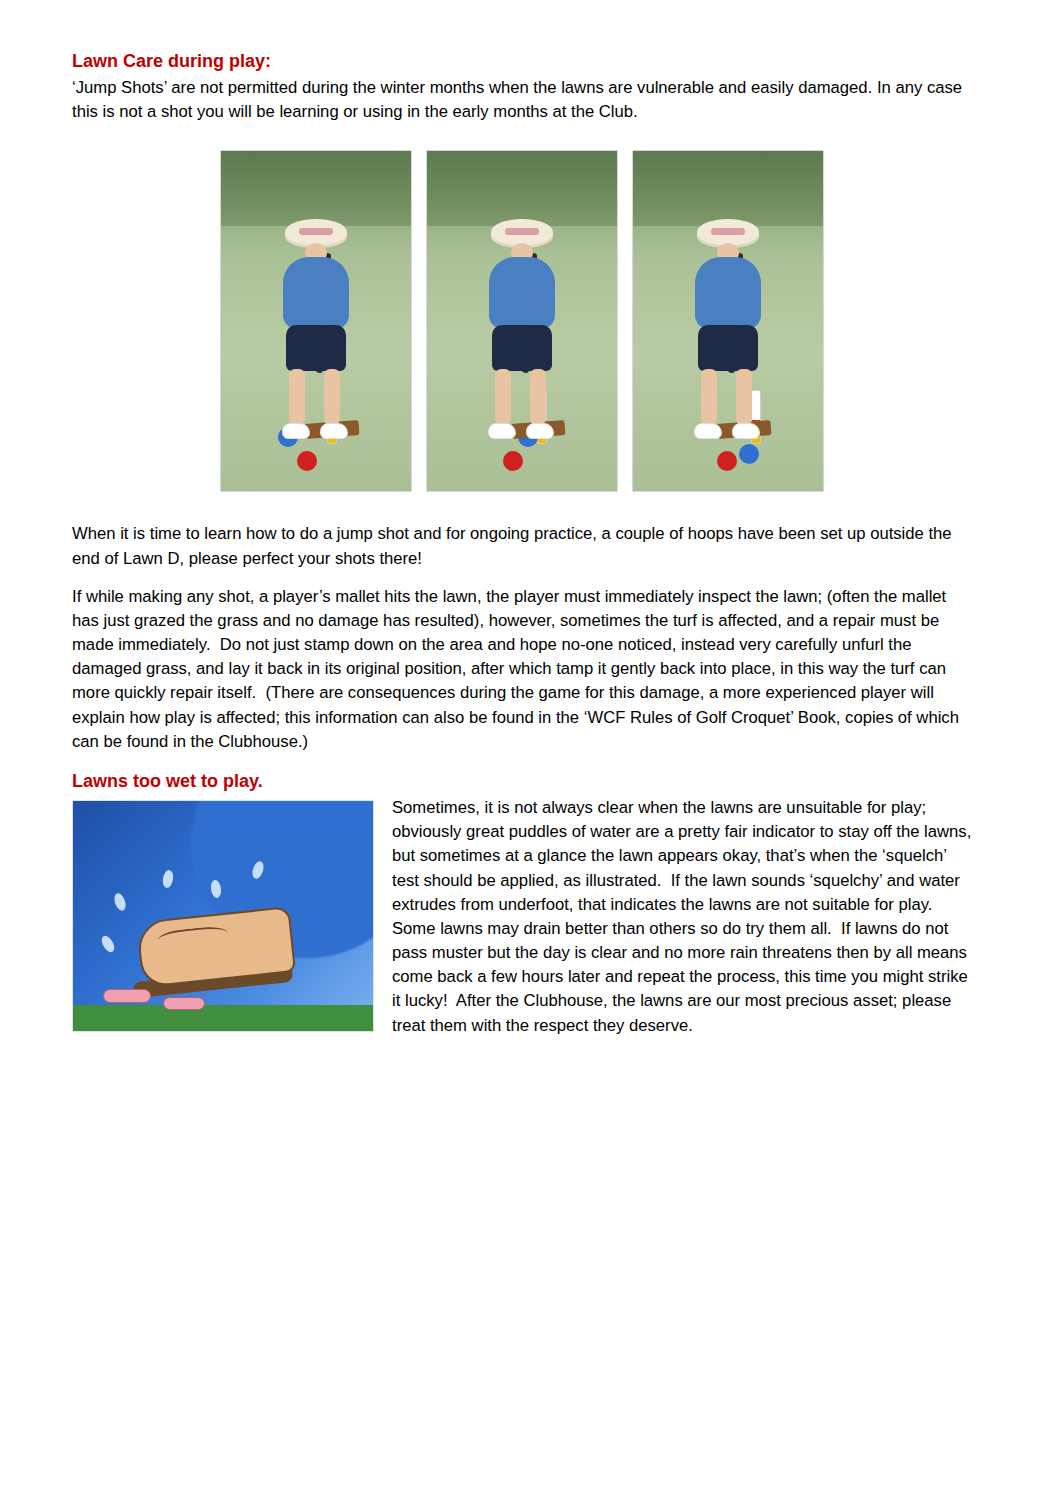Lawn Care during play:
‘Jump Shots’ are not permitted during the winter months when the lawns are vulnerable and easily damaged. In any case this is not a shot you will be learning or using in the early months at the Club.
When it is time to learn how to do a jump shot and for ongoing practice, a couple of hoops have been set up outside the end of Lawn D, please perfect your shots there!
If while making any shot, a player’s mallet hits the lawn, the player must immediately inspect the lawn; (often the mallet has just grazed the grass and no damage has resulted), however, sometimes the turf is affected, and a repair must be made immediately. Do not just stamp down on the area and hope no-one noticed, instead very carefully unfurl the damaged grass, and lay it back in its original position, after which tamp it gently back into place, in this way the turf can more quickly repair itself. (There are consequences during the game for this damage, a more experienced player will explain how play is affected; this information can also be found in the ‘WCF Rules of Golf Croquet’ Book, copies of which can be found in the Clubhouse.)
Lawns too wet to play.
Sometimes, it is not always clear when the lawns are unsuitable for play; obviously great puddles of water are a pretty fair indicator to stay off the lawns, but sometimes at a glance the lawn appears okay, that’s when the ‘squelch’ test should be applied, as illustrated. If the lawn sounds ‘squelchy’ and water extrudes from underfoot, that indicates the lawns are not suitable for play. Some lawns may drain better than others so do try them all. If lawns do not pass muster but the day is clear and no more rain threatens then by all means come back a few hours later and repeat the process, this time you might strike it lucky! After the Clubhouse, the lawns are our most precious asset; please treat them with the respect they deserve.